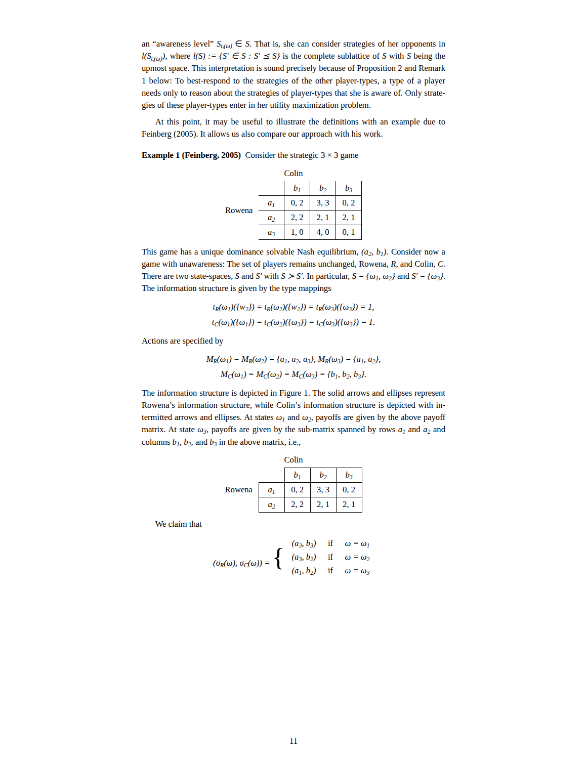an “awareness level” Sti(ω) ∈ S. That is, she can consider strategies of her opponents in l(Sti(ω)), where l(S) := {S′ ∈ S : S′ ⪯ S} is the complete sublattice of S with S being the upmost space. This interpretation is sound precisely because of Proposition 2 and Remark 1 below: To best-respond to the strategies of the other player-types, a type of a player needs only to reason about the strategies of player-types that she is aware of. Only strategies of these player-types enter in her utility maximization problem.
At this point, it may be useful to illustrate the definitions with an example due to Feinberg (2005). It allows us also compare our approach with his work.
Example 1 (Feinberg, 2005) Consider the strategic 3 × 3 game
Colin
Rowena
| | b 1 | b 2 | b 3 |
| --- | --- | --- | --- |
| a 1 | 0, 2 | 3, 3 | 0, 2 |
| a 2 | 2, 2 | 2, 1 | 2, 1 |
| a 3 | 1, 0 | 4, 0 | 0, 1 |
This game has a unique dominance solvable Nash equilibrium, (a2, b1). Consider now a game with unawareness: The set of players remains unchanged, Rowena, R, and Colin, C. There are two state-spaces, S and S′ with S ≻ S′. In particular, S = {ω1, ω2} and S′ = {ω3}. The information structure is given by the type mappings
tR(ω1)({w2}) = tR(ω2)({w2}) = tR(ω3)({ω3}) = 1,
tC(ω1)({ω1}) = tC(ω2)({ω3}) = tC(ω3)({ω3}) = 1.
Actions are specified by
MR(ω1) = MR(ω2) = {a1, a2, a3}, MR(ω3) = {a1, a2},
MC(ω1) = MC(ω2) = MC(ω3) = {b1, b2, b3}.
The information structure is depicted in Figure 1. The solid arrows and ellipses represent Rowena’s information structure, while Colin’s information structure is depicted with intermitted arrows and ellipses. At states ω1 and ω2, payoffs are given by the above payoff matrix. At state ω3, payoffs are given by the sub-matrix spanned by rows a1 and a2 and columns b1, b2, and b3 in the above matrix, i.e.,
Colin
Rowena
| | b 1 | b 2 | b 3 |
| --- | --- | --- | --- |
| a 1 | 0, 2 | 3, 3 | 0, 2 |
| a 2 | 2, 2 | 2, 1 | 2, 1 |
We claim that
(σR(ω), σC(ω)) = {
| (a 3 , b 3 ) | if | ω = ω 1 |
| (a 3 , b 2 ) | if | ω = ω 2 |
| (a 1 , b 2 ) | if | ω = ω 3 |
11